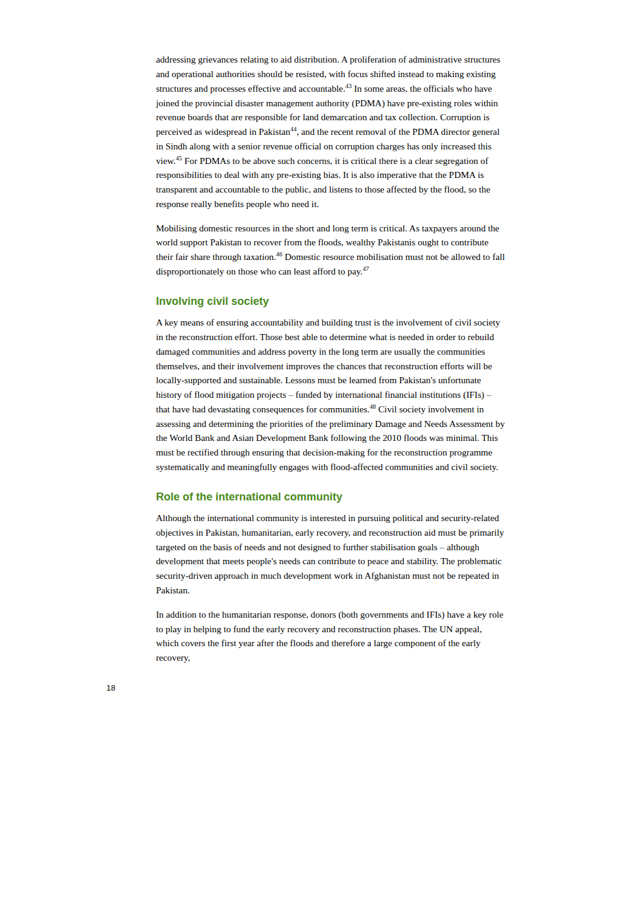addressing grievances relating to aid distribution. A proliferation of administrative structures and operational authorities should be resisted, with focus shifted instead to making existing structures and processes effective and accountable.43 In some areas, the officials who have joined the provincial disaster management authority (PDMA) have pre-existing roles within revenue boards that are responsible for land demarcation and tax collection. Corruption is perceived as widespread in Pakistan44, and the recent removal of the PDMA director general in Sindh along with a senior revenue official on corruption charges has only increased this view.45 For PDMAs to be above such concerns, it is critical there is a clear segregation of responsibilities to deal with any pre-existing bias. It is also imperative that the PDMA is transparent and accountable to the public, and listens to those affected by the flood, so the response really benefits people who need it.
Mobilising domestic resources in the short and long term is critical. As taxpayers around the world support Pakistan to recover from the floods, wealthy Pakistanis ought to contribute their fair share through taxation.46 Domestic resource mobilisation must not be allowed to fall disproportionately on those who can least afford to pay.47
Involving civil society
A key means of ensuring accountability and building trust is the involvement of civil society in the reconstruction effort. Those best able to determine what is needed in order to rebuild damaged communities and address poverty in the long term are usually the communities themselves, and their involvement improves the chances that reconstruction efforts will be locally-supported and sustainable. Lessons must be learned from Pakistan's unfortunate history of flood mitigation projects – funded by international financial institutions (IFIs) – that have had devastating consequences for communities.48 Civil society involvement in assessing and determining the priorities of the preliminary Damage and Needs Assessment by the World Bank and Asian Development Bank following the 2010 floods was minimal. This must be rectified through ensuring that decision-making for the reconstruction programme systematically and meaningfully engages with flood-affected communities and civil society.
Role of the international community
Although the international community is interested in pursuing political and security-related objectives in Pakistan, humanitarian, early recovery, and reconstruction aid must be primarily targeted on the basis of needs and not designed to further stabilisation goals – although development that meets people's needs can contribute to peace and stability. The problematic security-driven approach in much development work in Afghanistan must not be repeated in Pakistan.
In addition to the humanitarian response, donors (both governments and IFIs) have a key role to play in helping to fund the early recovery and reconstruction phases. The UN appeal, which covers the first year after the floods and therefore a large component of the early recovery,
18